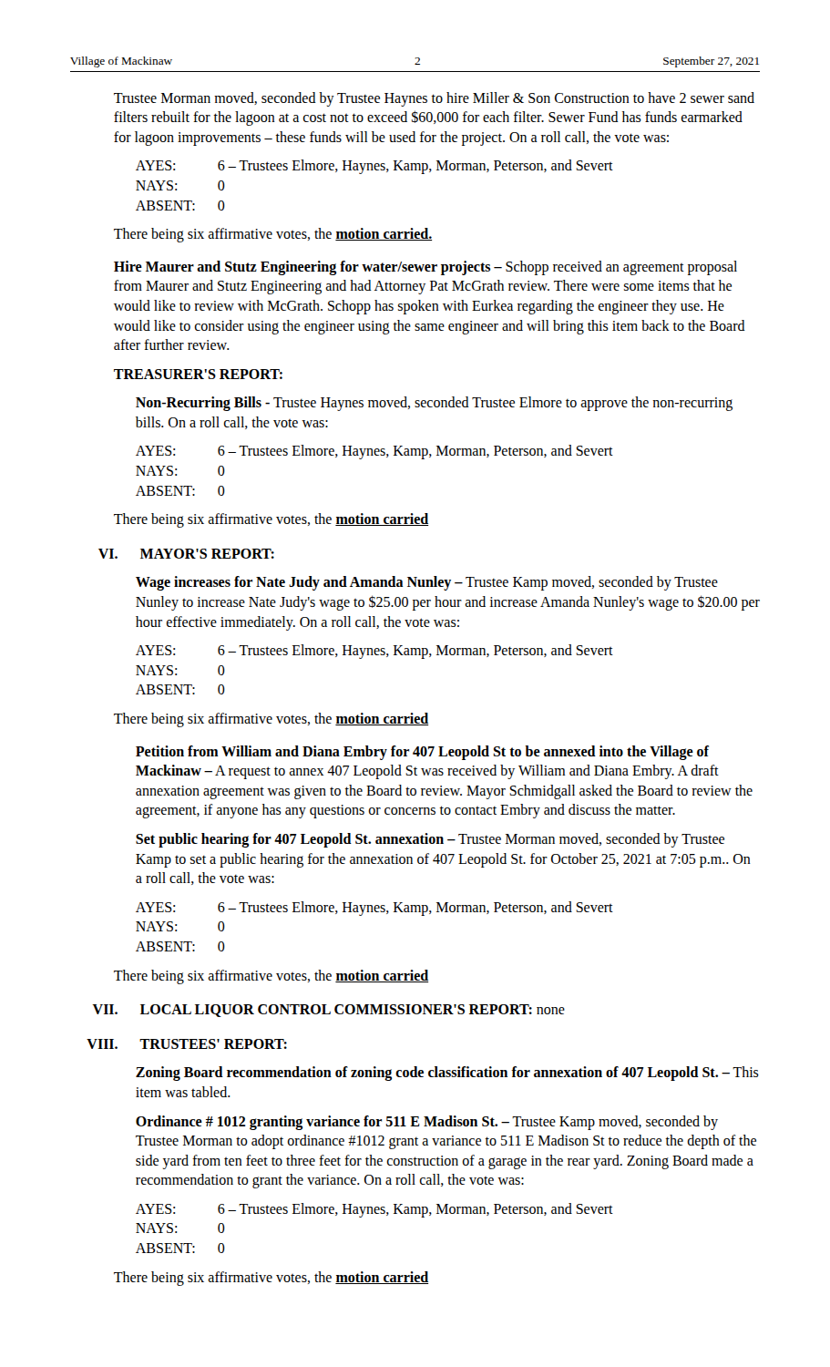Village of Mackinaw 2 September 27, 2021
Trustee Morman moved, seconded by Trustee Haynes to hire Miller & Son Construction to have 2 sewer sand filters rebuilt for the lagoon at a cost not to exceed $60,000 for each filter. Sewer Fund has funds earmarked for lagoon improvements – these funds will be used for the project. On a roll call, the vote was:
AYES: 6 – Trustees Elmore, Haynes, Kamp, Morman, Peterson, and Severt
NAYS: 0
ABSENT: 0
There being six affirmative votes, the motion carried.
Hire Maurer and Stutz Engineering for water/sewer projects – Schopp received an agreement proposal from Maurer and Stutz Engineering and had Attorney Pat McGrath review. There were some items that he would like to review with McGrath. Schopp has spoken with Eurkea regarding the engineer they use. He would like to consider using the engineer using the same engineer and will bring this item back to the Board after further review.
TREASURER'S REPORT:
Non-Recurring Bills - Trustee Haynes moved, seconded Trustee Elmore to approve the non-recurring bills. On a roll call, the vote was:
AYES: 6 – Trustees Elmore, Haynes, Kamp, Morman, Peterson, and Severt
NAYS: 0
ABSENT: 0
There being six affirmative votes, the motion carried
VI. MAYOR'S REPORT:
Wage increases for Nate Judy and Amanda Nunley – Trustee Kamp moved, seconded by Trustee Nunley to increase Nate Judy's wage to $25.00 per hour and increase Amanda Nunley's wage to $20.00 per hour effective immediately. On a roll call, the vote was:
AYES: 6 – Trustees Elmore, Haynes, Kamp, Morman, Peterson, and Severt
NAYS: 0
ABSENT: 0
There being six affirmative votes, the motion carried
Petition from William and Diana Embry for 407 Leopold St to be annexed into the Village of Mackinaw – A request to annex 407 Leopold St was received by William and Diana Embry. A draft annexation agreement was given to the Board to review. Mayor Schmidgall asked the Board to review the agreement, if anyone has any questions or concerns to contact Embry and discuss the matter.
Set public hearing for 407 Leopold St. annexation – Trustee Morman moved, seconded by Trustee Kamp to set a public hearing for the annexation of 407 Leopold St. for October 25, 2021 at 7:05 p.m.. On a roll call, the vote was:
AYES: 6 – Trustees Elmore, Haynes, Kamp, Morman, Peterson, and Severt
NAYS: 0
ABSENT: 0
There being six affirmative votes, the motion carried
VII. LOCAL LIQUOR CONTROL COMMISSIONER'S REPORT: none
VIII. TRUSTEES' REPORT:
Zoning Board recommendation of zoning code classification for annexation of 407 Leopold St. – This item was tabled.
Ordinance # 1012 granting variance for 511 E Madison St. – Trustee Kamp moved, seconded by Trustee Morman to adopt ordinance #1012 grant a variance to 511 E Madison St to reduce the depth of the side yard from ten feet to three feet for the construction of a garage in the rear yard. Zoning Board made a recommendation to grant the variance. On a roll call, the vote was:
AYES: 6 – Trustees Elmore, Haynes, Kamp, Morman, Peterson, and Severt
NAYS: 0
ABSENT: 0
There being six affirmative votes, the motion carried